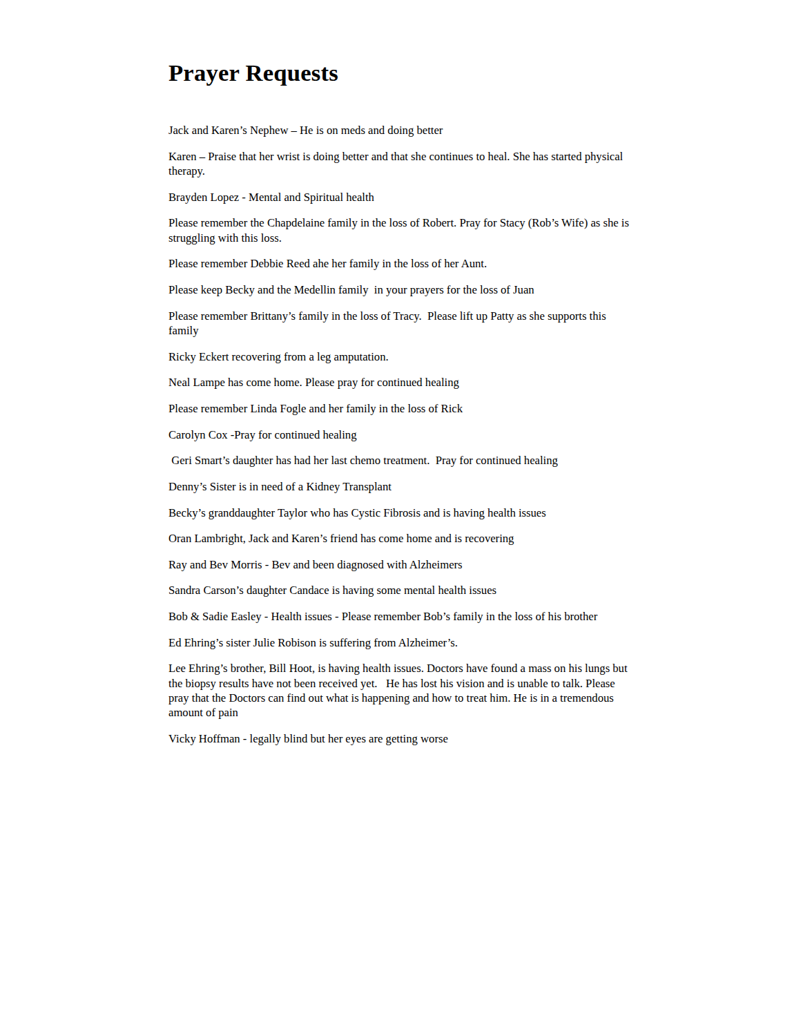Prayer Requests
Jack and Karen’s Nephew – He is on meds and doing better
Karen – Praise that her wrist is doing better and that she continues to heal. She has started physical therapy.
Brayden Lopez - Mental and Spiritual health
Please remember the Chapdelaine family in the loss of Robert. Pray for Stacy (Rob’s Wife) as she is struggling with this loss.
Please remember Debbie Reed ahe her family in the loss of her Aunt.
Please keep Becky and the Medellin family in your prayers for the loss of Juan
Please remember Brittany’s family in the loss of Tracy. Please lift up Patty as she supports this family
Ricky Eckert recovering from a leg amputation.
Neal Lampe has come home. Please pray for continued healing
Please remember Linda Fogle and her family in the loss of Rick
Carolyn Cox -Pray for continued healing
Geri Smart’s daughter has had her last chemo treatment. Pray for continued healing
Denny’s Sister is in need of a Kidney Transplant
Becky’s granddaughter Taylor who has Cystic Fibrosis and is having health issues
Oran Lambright, Jack and Karen’s friend has come home and is recovering
Ray and Bev Morris - Bev and been diagnosed with Alzheimers
Sandra Carson’s daughter Candace is having some mental health issues
Bob & Sadie Easley - Health issues - Please remember Bob’s family in the loss of his brother
Ed Ehring’s sister Julie Robison is suffering from Alzheimer’s.
Lee Ehring’s brother, Bill Hoot, is having health issues. Doctors have found a mass on his lungs but the biopsy results have not been received yet. He has lost his vision and is unable to talk. Please pray that the Doctors can find out what is happening and how to treat him. He is in a tremendous amount of pain
Vicky Hoffman - legally blind but her eyes are getting worse